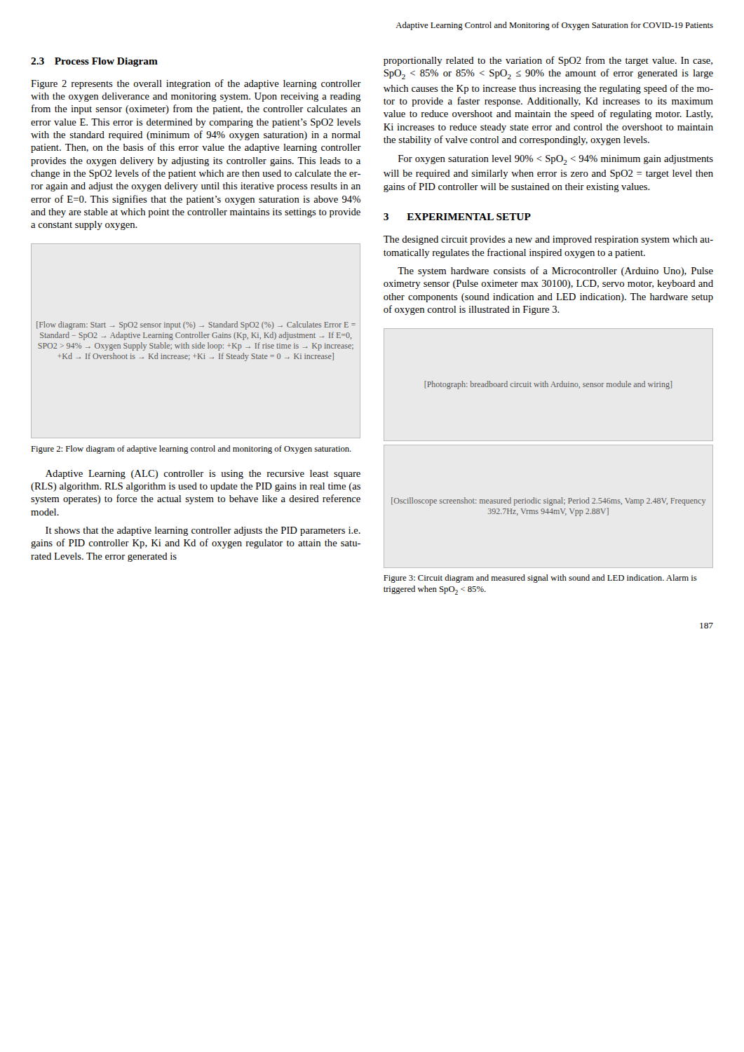Adaptive Learning Control and Monitoring of Oxygen Saturation for COVID-19 Patients
2.3 Process Flow Diagram
Figure 2 represents the overall integration of the adaptive learning controller with the oxygen deliverance and monitoring system. Upon receiving a reading from the input sensor (oximeter) from the patient, the controller calculates an error value E. This error is determined by comparing the patient’s SpO2 levels with the standard required (minimum of 94% oxygen saturation) in a normal patient. Then, on the basis of this error value the adaptive learning controller provides the oxygen delivery by adjusting its controller gains. This leads to a change in the SpO2 levels of the patient which are then used to calculate the error again and adjust the oxygen delivery until this iterative process results in an error of E=0. This signifies that the patient’s oxygen saturation is above 94% and they are stable at which point the controller maintains its settings to provide a constant supply oxygen.
[Flow diagram: Start → SpO2 sensor input (%) → Standard SpO2 (%) → Calculates Error E = Standard − SpO2 → Adaptive Learning Controller Gains (Kp, Ki, Kd) adjustment → If E=0, SPO2 > 94% → Oxygen Supply Stable; with side loop: +Kp → If rise time is → Kp increase; +Kd → If Overshoot is → Kd increase; +Ki → If Steady State = 0 → Ki increase]
Figure 2: Flow diagram of adaptive learning control and monitoring of Oxygen saturation.
Adaptive Learning (ALC) controller is using the recursive least square (RLS) algorithm. RLS algorithm is used to update the PID gains in real time (as system operates) to force the actual system to behave like a desired reference model.
It shows that the adaptive learning controller adjusts the PID parameters i.e. gains of PID controller Kp, Ki and Kd of oxygen regulator to attain the saturated Levels. The error generated is
proportionally related to the variation of SpO2 from the target value. In case, SpO2 < 85% or 85% < SpO2 ≤ 90% the amount of error generated is large which causes the Kp to increase thus increasing the regulating speed of the motor to provide a faster response. Additionally, Kd increases to its maximum value to reduce overshoot and maintain the speed of regulating motor. Lastly, Ki increases to reduce steady state error and control the overshoot to maintain the stability of valve control and correspondingly, oxygen levels.
For oxygen saturation level 90% < SpO2 < 94% minimum gain adjustments will be required and similarly when error is zero and SpO2 = target level then gains of PID controller will be sustained on their existing values.
3 EXPERIMENTAL SETUP
The designed circuit provides a new and improved respiration system which automatically regulates the fractional inspired oxygen to a patient.
The system hardware consists of a Microcontroller (Arduino Uno), Pulse oximetry sensor (Pulse oximeter max 30100), LCD, servo motor, keyboard and other components (sound indication and LED indication). The hardware setup of oxygen control is illustrated in Figure 3.
[Photograph: breadboard circuit with Arduino, sensor module and wiring]
[Oscilloscope screenshot: measured periodic signal; Period 2.546ms, Vamp 2.48V, Frequency 392.7Hz, Vrms 944mV, Vpp 2.88V]
Figure 3: Circuit diagram and measured signal with sound and LED indication. Alarm is triggered when SpO2 < 85%.
187